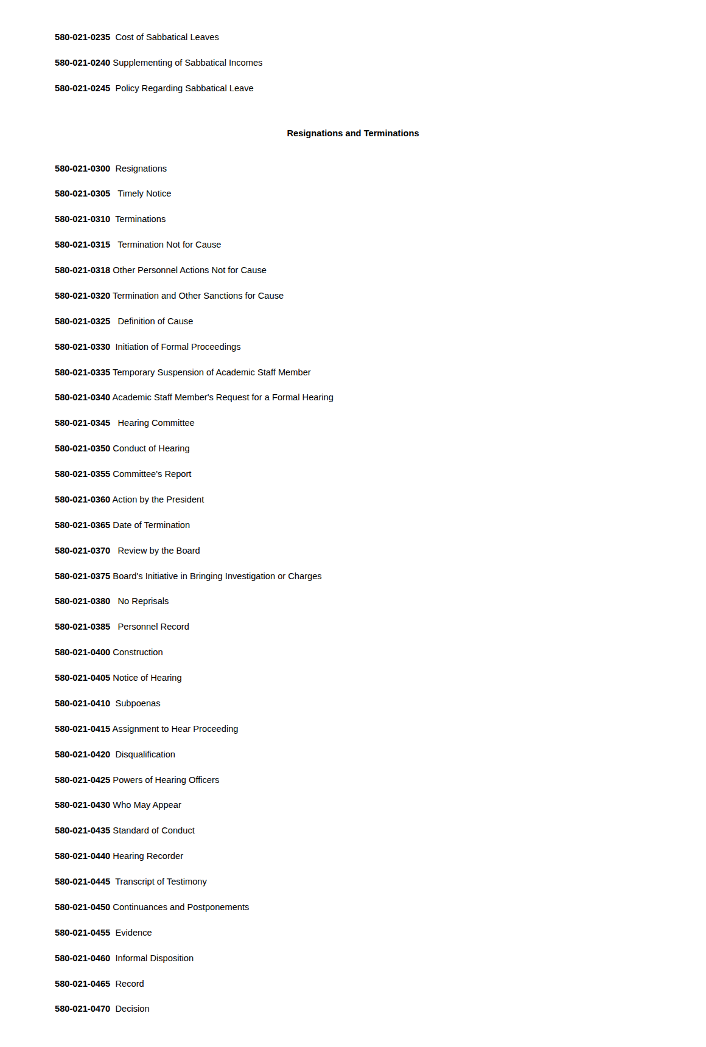580-021-0235 Cost of Sabbatical Leaves
580-021-0240 Supplementing of Sabbatical Incomes
580-021-0245 Policy Regarding Sabbatical Leave
Resignations and Terminations
580-021-0300 Resignations
580-021-0305 Timely Notice
580-021-0310 Terminations
580-021-0315 Termination Not for Cause
580-021-0318 Other Personnel Actions Not for Cause
580-021-0320 Termination and Other Sanctions for Cause
580-021-0325 Definition of Cause
580-021-0330 Initiation of Formal Proceedings
580-021-0335 Temporary Suspension of Academic Staff Member
580-021-0340 Academic Staff Member's Request for a Formal Hearing
580-021-0345 Hearing Committee
580-021-0350 Conduct of Hearing
580-021-0355 Committee's Report
580-021-0360 Action by the President
580-021-0365 Date of Termination
580-021-0370 Review by the Board
580-021-0375 Board's Initiative in Bringing Investigation or Charges
580-021-0380 No Reprisals
580-021-0385 Personnel Record
580-021-0400 Construction
580-021-0405 Notice of Hearing
580-021-0410 Subpoenas
580-021-0415 Assignment to Hear Proceeding
580-021-0420 Disqualification
580-021-0425 Powers of Hearing Officers
580-021-0430 Who May Appear
580-021-0435 Standard of Conduct
580-021-0440 Hearing Recorder
580-021-0445 Transcript of Testimony
580-021-0450 Continuances and Postponements
580-021-0455 Evidence
580-021-0460 Informal Disposition
580-021-0465 Record
580-021-0470 Decision